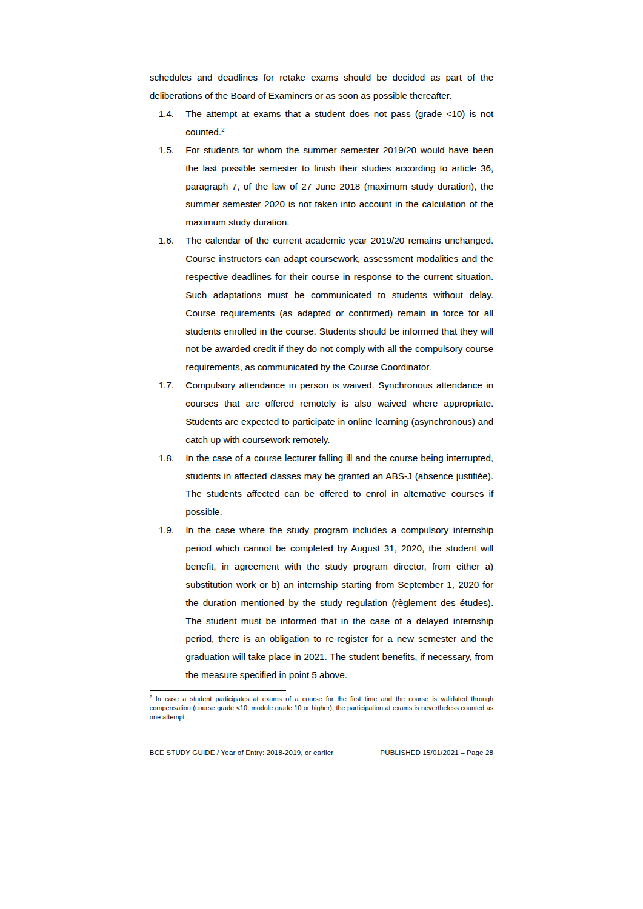schedules and deadlines for retake exams should be decided as part of the deliberations of the Board of Examiners or as soon as possible thereafter.
1.4. The attempt at exams that a student does not pass (grade <10) is not counted.2
1.5. For students for whom the summer semester 2019/20 would have been the last possible semester to finish their studies according to article 36, paragraph 7, of the law of 27 June 2018 (maximum study duration), the summer semester 2020 is not taken into account in the calculation of the maximum study duration.
1.6. The calendar of the current academic year 2019/20 remains unchanged. Course instructors can adapt coursework, assessment modalities and the respective deadlines for their course in response to the current situation. Such adaptations must be communicated to students without delay. Course requirements (as adapted or confirmed) remain in force for all students enrolled in the course. Students should be informed that they will not be awarded credit if they do not comply with all the compulsory course requirements, as communicated by the Course Coordinator.
1.7. Compulsory attendance in person is waived. Synchronous attendance in courses that are offered remotely is also waived where appropriate. Students are expected to participate in online learning (asynchronous) and catch up with coursework remotely.
1.8. In the case of a course lecturer falling ill and the course being interrupted, students in affected classes may be granted an ABS-J (absence justifiée). The students affected can be offered to enrol in alternative courses if possible.
1.9. In the case where the study program includes a compulsory internship period which cannot be completed by August 31, 2020, the student will benefit, in agreement with the study program director, from either a) substitution work or b) an internship starting from September 1, 2020 for the duration mentioned by the study regulation (règlement des études). The student must be informed that in the case of a delayed internship period, there is an obligation to re-register for a new semester and the graduation will take place in 2021. The student benefits, if necessary, from the measure specified in point 5 above.
2 In case a student participates at exams of a course for the first time and the course is validated through compensation (course grade <10, module grade 10 or higher), the participation at exams is nevertheless counted as one attempt.
BCE STUDY GUIDE / Year of Entry: 2018-2019, or earlier PUBLISHED 15/01/2021 – Page 28